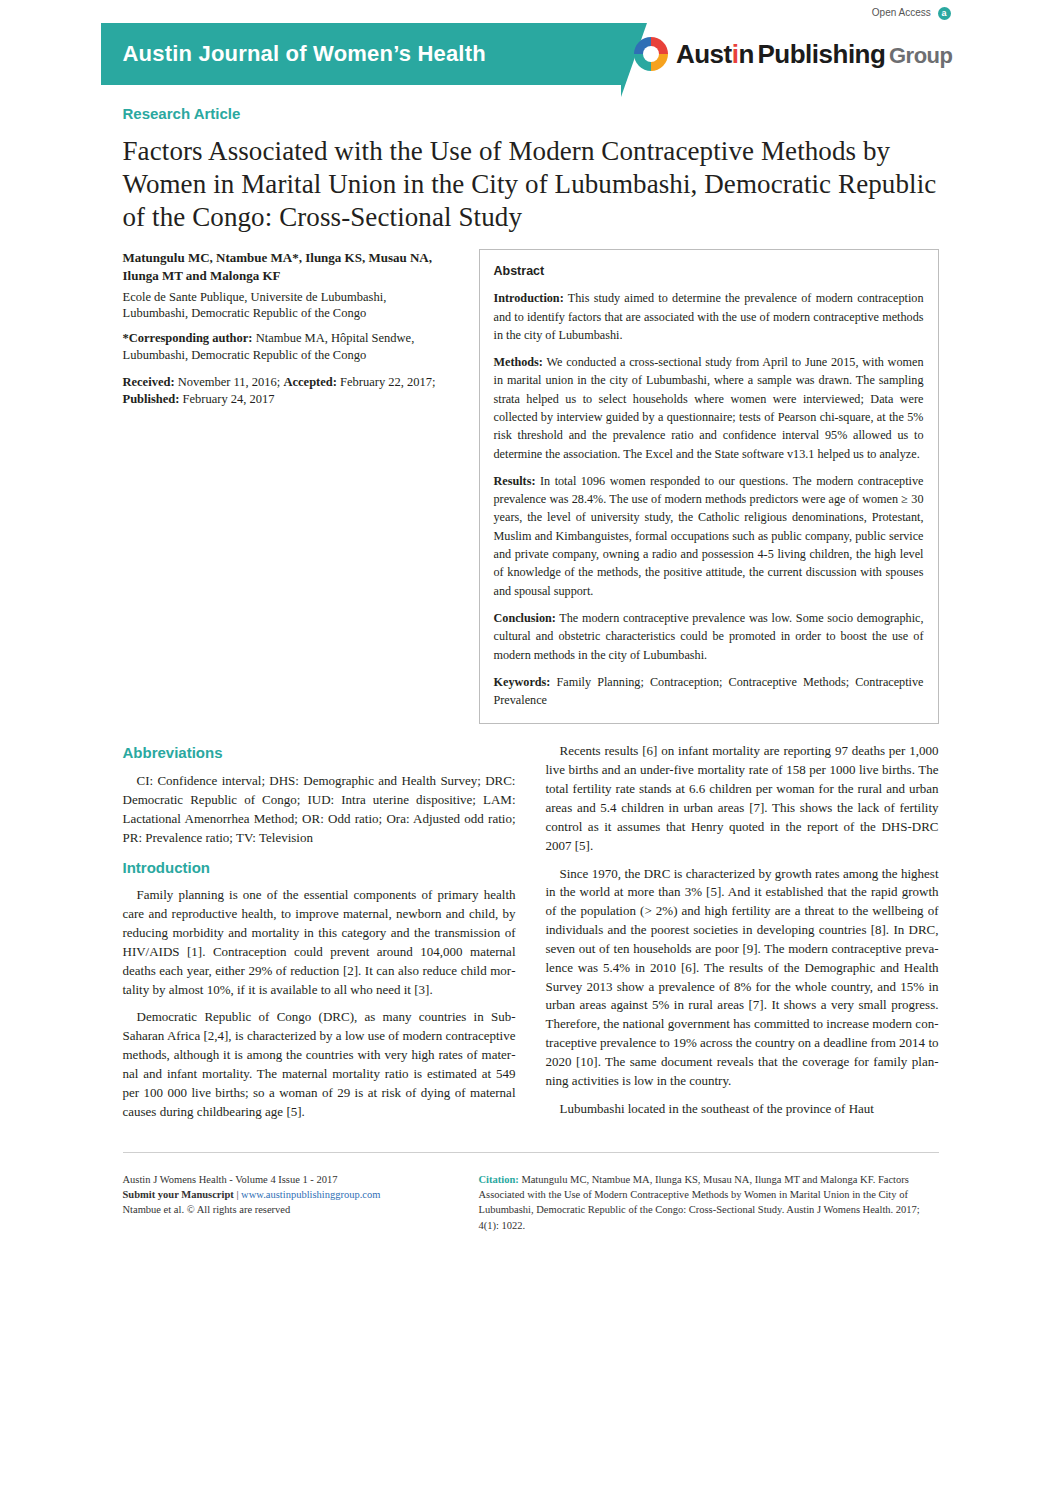Open Access a
Austin Journal of Women’s Health
Austin Publishing Group
Research Article
Factors Associated with the Use of Modern Contraceptive Methods by Women in Marital Union in the City of Lubumbashi, Democratic Republic of the Congo: Cross-Sectional Study
Matungulu MC, Ntambue MA*, Ilunga KS, Musau NA, Ilunga MT and Malonga KF
Ecole de Sante Publique, Universite de Lubumbashi, Lubumbashi, Democratic Republic of the Congo
*Corresponding author: Ntambue MA, Hôpital Sendwe, Lubumbashi, Democratic Republic of the Congo
Received: November 11, 2016; Accepted: February 22, 2017; Published: February 24, 2017
Abstract
Introduction: This study aimed to determine the prevalence of modern contraception and to identify factors that are associated with the use of modern contraceptive methods in the city of Lubumbashi.
Methods: We conducted a cross-sectional study from April to June 2015, with women in marital union in the city of Lubumbashi, where a sample was drawn. The sampling strata helped us to select households where women were interviewed; Data were collected by interview guided by a questionnaire; tests of Pearson chi-square, at the 5% risk threshold and the prevalence ratio and confidence interval 95% allowed us to determine the association. The Excel and the State software v13.1 helped us to analyze.
Results: In total 1096 women responded to our questions. The modern contraceptive prevalence was 28.4%. The use of modern methods predictors were age of women ≥ 30 years, the level of university study, the Catholic religious denominations, Protestant, Muslim and Kimbanguistes, formal occupations such as public company, public service and private company, owning a radio and possession 4-5 living children, the high level of knowledge of the methods, the positive attitude, the current discussion with spouses and spousal support.
Conclusion: The modern contraceptive prevalence was low. Some socio demographic, cultural and obstetric characteristics could be promoted in order to boost the use of modern methods in the city of Lubumbashi.
Keywords: Family Planning; Contraception; Contraceptive Methods; Contraceptive Prevalence
Abbreviations
CI: Confidence interval; DHS: Demographic and Health Survey; DRC: Democratic Republic of Congo; IUD: Intra uterine dispositive; LAM: Lactational Amenorrhea Method; OR: Odd ratio; Ora: Adjusted odd ratio; PR: Prevalence ratio; TV: Television
Introduction
Family planning is one of the essential components of primary health care and reproductive health, to improve maternal, newborn and child, by reducing morbidity and mortality in this category and the transmission of HIV/AIDS [1]. Contraception could prevent around 104,000 maternal deaths each year, either 29% of reduction [2]. It can also reduce child mortality by almost 10%, if it is available to all who need it [3].
Democratic Republic of Congo (DRC), as many countries in Sub-Saharan Africa [2,4], is characterized by a low use of modern contraceptive methods, although it is among the countries with very high rates of maternal and infant mortality. The maternal mortality ratio is estimated at 549 per 100 000 live births; so a woman of 29 is at risk of dying of maternal causes during childbearing age [5].
Recents results [6] on infant mortality are reporting 97 deaths per 1,000 live births and an under-five mortality rate of 158 per 1000 live births. The total fertility rate stands at 6.6 children per woman for the rural and urban areas and 5.4 children in urban areas [7]. This shows the lack of fertility control as it assumes that Henry quoted in the report of the DHS-DRC 2007 [5].
Since 1970, the DRC is characterized by growth rates among the highest in the world at more than 3% [5]. And it established that the rapid growth of the population (> 2%) and high fertility are a threat to the wellbeing of individuals and the poorest societies in developing countries [8]. In DRC, seven out of ten households are poor [9]. The modern contraceptive prevalence was 5.4% in 2010 [6]. The results of the Demographic and Health Survey 2013 show a prevalence of 8% for the whole country, and 15% in urban areas against 5% in rural areas [7]. It shows a very small progress. Therefore, the national government has committed to increase modern contraceptive prevalence to 19% across the country on a deadline from 2014 to 2020 [10]. The same document reveals that the coverage for family planning activities is low in the country.
Lubumbashi located in the southeast of the province of Haut
Austin J Womens Health - Volume 4 Issue 1 - 2017
Submit your Manuscript | www.austinpublishinggroup.com
Ntambue et al. © All rights are reserved
Citation: Matungulu MC, Ntambue MA, Ilunga KS, Musau NA, Ilunga MT and Malonga KF. Factors Associated with the Use of Modern Contraceptive Methods by Women in Marital Union in the City of Lubumbashi, Democratic Republic of the Congo: Cross-Sectional Study. Austin J Womens Health. 2017; 4(1): 1022.